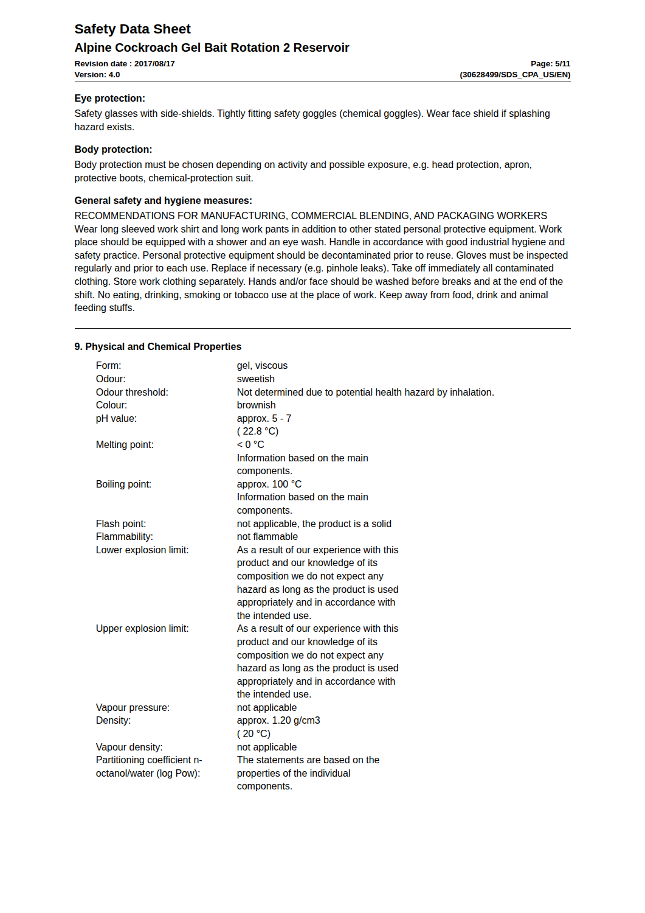Safety Data Sheet
Alpine Cockroach Gel Bait Rotation 2 Reservoir
Revision date : 2017/08/17
Version: 4.0
Page: 5/11
(30628499/SDS_CPA_US/EN)
Eye protection:
Safety glasses with side-shields. Tightly fitting safety goggles (chemical goggles). Wear face shield if splashing hazard exists.
Body protection:
Body protection must be chosen depending on activity and possible exposure, e.g. head protection, apron, protective boots, chemical-protection suit.
General safety and hygiene measures:
RECOMMENDATIONS FOR MANUFACTURING, COMMERCIAL BLENDING, AND PACKAGING WORKERS Wear long sleeved work shirt and long work pants in addition to other stated personal protective equipment. Work place should be equipped with a shower and an eye wash. Handle in accordance with good industrial hygiene and safety practice. Personal protective equipment should be decontaminated prior to reuse. Gloves must be inspected regularly and prior to each use. Replace if necessary (e.g. pinhole leaks). Take off immediately all contaminated clothing. Store work clothing separately. Hands and/or face should be washed before breaks and at the end of the shift. No eating, drinking, smoking or tobacco use at the place of work. Keep away from food, drink and animal feeding stuffs.
9. Physical and Chemical Properties
| Form: | gel, viscous |
| Odour: | sweetish |
| Odour threshold: | Not determined due to potential health hazard by inhalation. |
| Colour: | brownish |
| pH value: | approx. 5 - 7 ( 22.8 °C) |
| Melting point: | < 0 °C Information based on the main components. |
| Boiling point: | approx. 100 °C Information based on the main components. |
| Flash point: | not applicable, the product is a solid |
| Flammability: | not flammable |
| Lower explosion limit: | As a result of our experience with this product and our knowledge of its composition we do not expect any hazard as long as the product is used appropriately and in accordance with the intended use. |
| Upper explosion limit: | As a result of our experience with this product and our knowledge of its composition we do not expect any hazard as long as the product is used appropriately and in accordance with the intended use. |
| Vapour pressure: | not applicable |
| Density: | approx. 1.20 g/cm3 ( 20 °C) |
| Vapour density: | not applicable |
| Partitioning coefficient n-octanol/water (log Pow): | The statements are based on the properties of the individual components. |